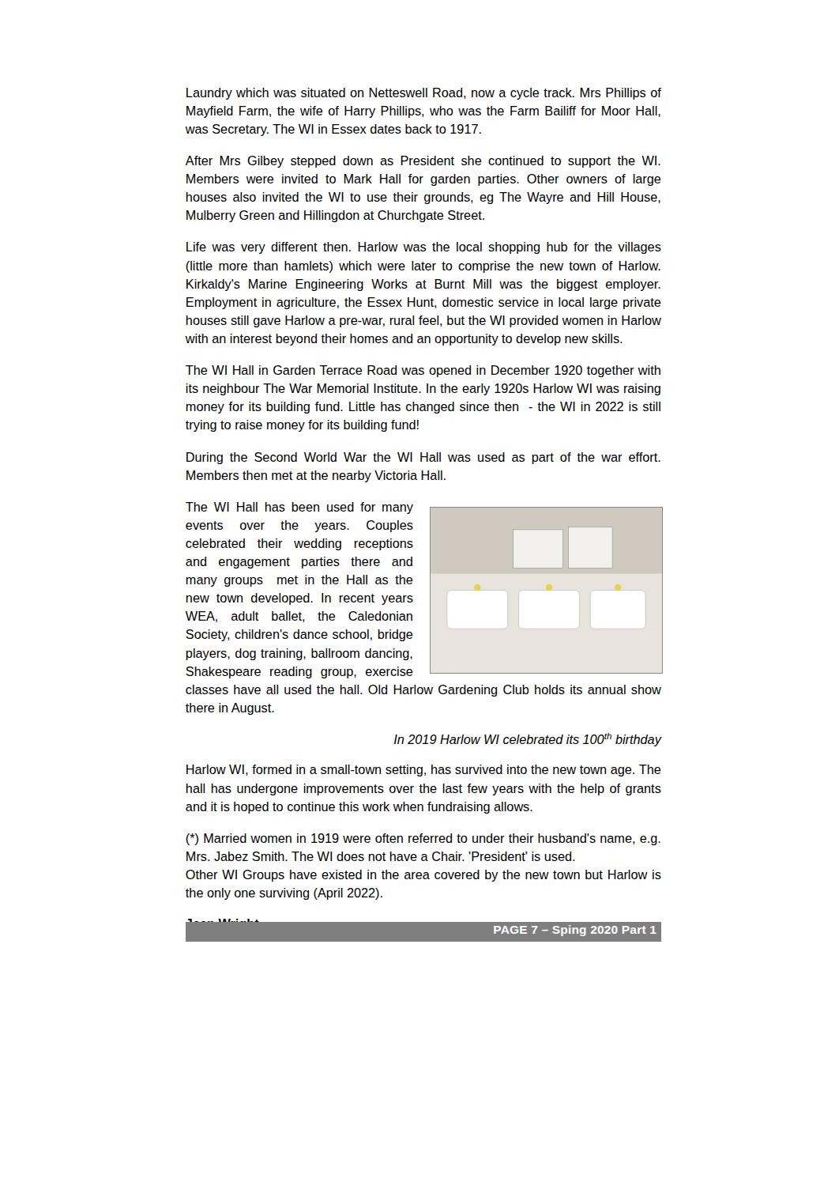Laundry which was situated on Netteswell Road, now a cycle track. Mrs Phillips of Mayfield Farm, the wife of Harry Phillips, who was the Farm Bailiff for Moor Hall, was Secretary. The WI in Essex dates back to 1917.
After Mrs Gilbey stepped down as President she continued to support the WI. Members were invited to Mark Hall for garden parties. Other owners of large houses also invited the WI to use their grounds, eg The Wayre and Hill House, Mulberry Green and Hillingdon at Churchgate Street.
Life was very different then. Harlow was the local shopping hub for the villages (little more than hamlets) which were later to comprise the new town of Harlow. Kirkaldy's Marine Engineering Works at Burnt Mill was the biggest employer. Employment in agriculture, the Essex Hunt, domestic service in local large private houses still gave Harlow a pre-war, rural feel, but the WI provided women in Harlow with an interest beyond their homes and an opportunity to develop new skills.
The WI Hall in Garden Terrace Road was opened in December 1920 together with its neighbour The War Memorial Institute. In the early 1920s Harlow WI was raising money for its building fund. Little has changed since then - the WI in 2022 is still trying to raise money for its building fund!
During the Second World War the WI Hall was used as part of the war effort. Members then met at the nearby Victoria Hall.
The WI Hall has been used for many events over the years. Couples celebrated their wedding receptions and engagement parties there and many groups met in the Hall as the new town developed. In recent years WEA, adult ballet, the Caledonian Society, children's dance school, bridge players, dog training, ballroom dancing, Shakespeare reading group, exercise classes have all used the hall. Old Harlow Gardening Club holds its annual show there in August.
In 2019 Harlow WI celebrated its 100th birthday
Harlow WI, formed in a small-town setting, has survived into the new town age. The hall has undergone improvements over the last few years with the help of grants and it is hoped to continue this work when fundraising allows.
(*) Married women in 1919 were often referred to under their husband's name, e.g. Mrs. Jabez Smith. The WI does not have a Chair. 'President' is used.
Other WI Groups have existed in the area covered by the new town but Harlow is the only one surviving (April 2022).
Jean Wright
PAGE 7 – Sping 2020 Part 1